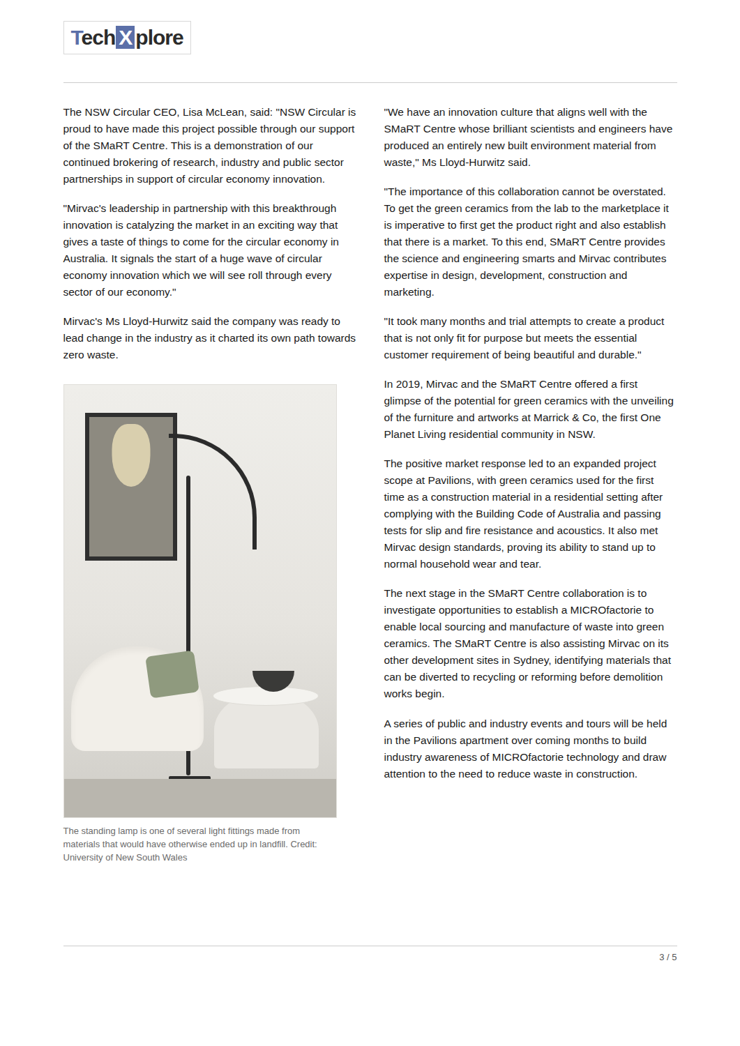TechXplore
The NSW Circular CEO, Lisa McLean, said: "NSW Circular is proud to have made this project possible through our support of the SMaRT Centre. This is a demonstration of our continued brokering of research, industry and public sector partnerships in support of circular economy innovation.
"Mirvac's leadership in partnership with this breakthrough innovation is catalyzing the market in an exciting way that gives a taste of things to come for the circular economy in Australia. It signals the start of a huge wave of circular economy innovation which we will see roll through every sector of our economy."
Mirvac's Ms Lloyd-Hurwitz said the company was ready to lead change in the industry as it charted its own path towards zero waste.
The standing lamp is one of several light fittings made from materials that would have otherwise ended up in landfill. Credit: University of New South Wales
"We have an innovation culture that aligns well with the SMaRT Centre whose brilliant scientists and engineers have produced an entirely new built environment material from waste," Ms Lloyd-Hurwitz said.
"The importance of this collaboration cannot be overstated. To get the green ceramics from the lab to the marketplace it is imperative to first get the product right and also establish that there is a market. To this end, SMaRT Centre provides the science and engineering smarts and Mirvac contributes expertise in design, development, construction and marketing.
"It took many months and trial attempts to create a product that is not only fit for purpose but meets the essential customer requirement of being beautiful and durable."
In 2019, Mirvac and the SMaRT Centre offered a first glimpse of the potential for green ceramics with the unveiling of the furniture and artworks at Marrick & Co, the first One Planet Living residential community in NSW.
The positive market response led to an expanded project scope at Pavilions, with green ceramics used for the first time as a construction material in a residential setting after complying with the Building Code of Australia and passing tests for slip and fire resistance and acoustics. It also met Mirvac design standards, proving its ability to stand up to normal household wear and tear.
The next stage in the SMaRT Centre collaboration is to investigate opportunities to establish a MICROfactorie to enable local sourcing and manufacture of waste into green ceramics. The SMaRT Centre is also assisting Mirvac on its other development sites in Sydney, identifying materials that can be diverted to recycling or reforming before demolition works begin.
A series of public and industry events and tours will be held in the Pavilions apartment over coming months to build industry awareness of MICROfactorie technology and draw attention to the need to reduce waste in construction.
3 / 5